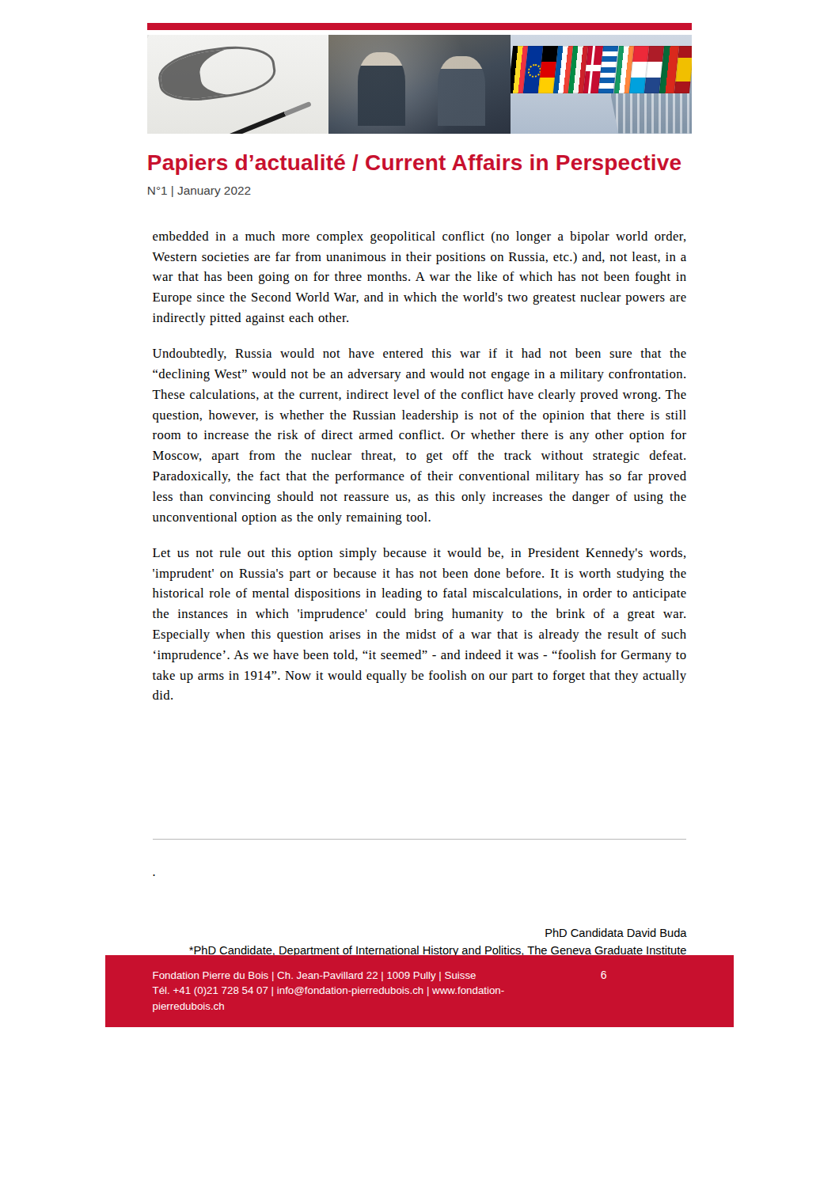Papiers d’actualité / Current Affairs in Perspective
N°1 | January 2022
embedded in a much more complex geopolitical conflict (no longer a bipolar world order, Western societies are far from unanimous in their positions on Russia, etc.) and, not least, in a war that has been going on for three months. A war the like of which has not been fought in Europe since the Second World War, and in which the world's two greatest nuclear powers are indirectly pitted against each other.
Undoubtedly, Russia would not have entered this war if it had not been sure that the “declining West” would not be an adversary and would not engage in a military confrontation. These calculations, at the current, indirect level of the conflict have clearly proved wrong. The question, however, is whether the Russian leadership is not of the opinion that there is still room to increase the risk of direct armed conflict. Or whether there is any other option for Moscow, apart from the nuclear threat, to get off the track without strategic defeat. Paradoxically, the fact that the performance of their conventional military has so far proved less than convincing should not reassure us, as this only increases the danger of using the unconventional option as the only remaining tool.
Let us not rule out this option simply because it would be, in President Kennedy's words, 'imprudent' on Russia's part or because it has not been done before. It is worth studying the historical role of mental dispositions in leading to fatal miscalculations, in order to anticipate the instances in which 'imprudence' could bring humanity to the brink of a great war. Especially when this question arises in the midst of a war that is already the result of such ‘imprudence’. As we have been told, “it seemed” - and indeed it was - “foolish for Germany to take up arms in 1914”. Now it would equally be foolish on our part to forget that they actually did.
.
PhD Candidata David Buda *PhD Candidate, Department of International History and Politics, The Geneva Graduate Institute
Fondation Pierre du Bois | Ch. Jean-Pavillard 22 | 1009 Pully | Suisse
Tél. +41 (0)21 728 54 07 | info@fondation-pierredubois.ch | www.fondation-pierredubois.ch
6